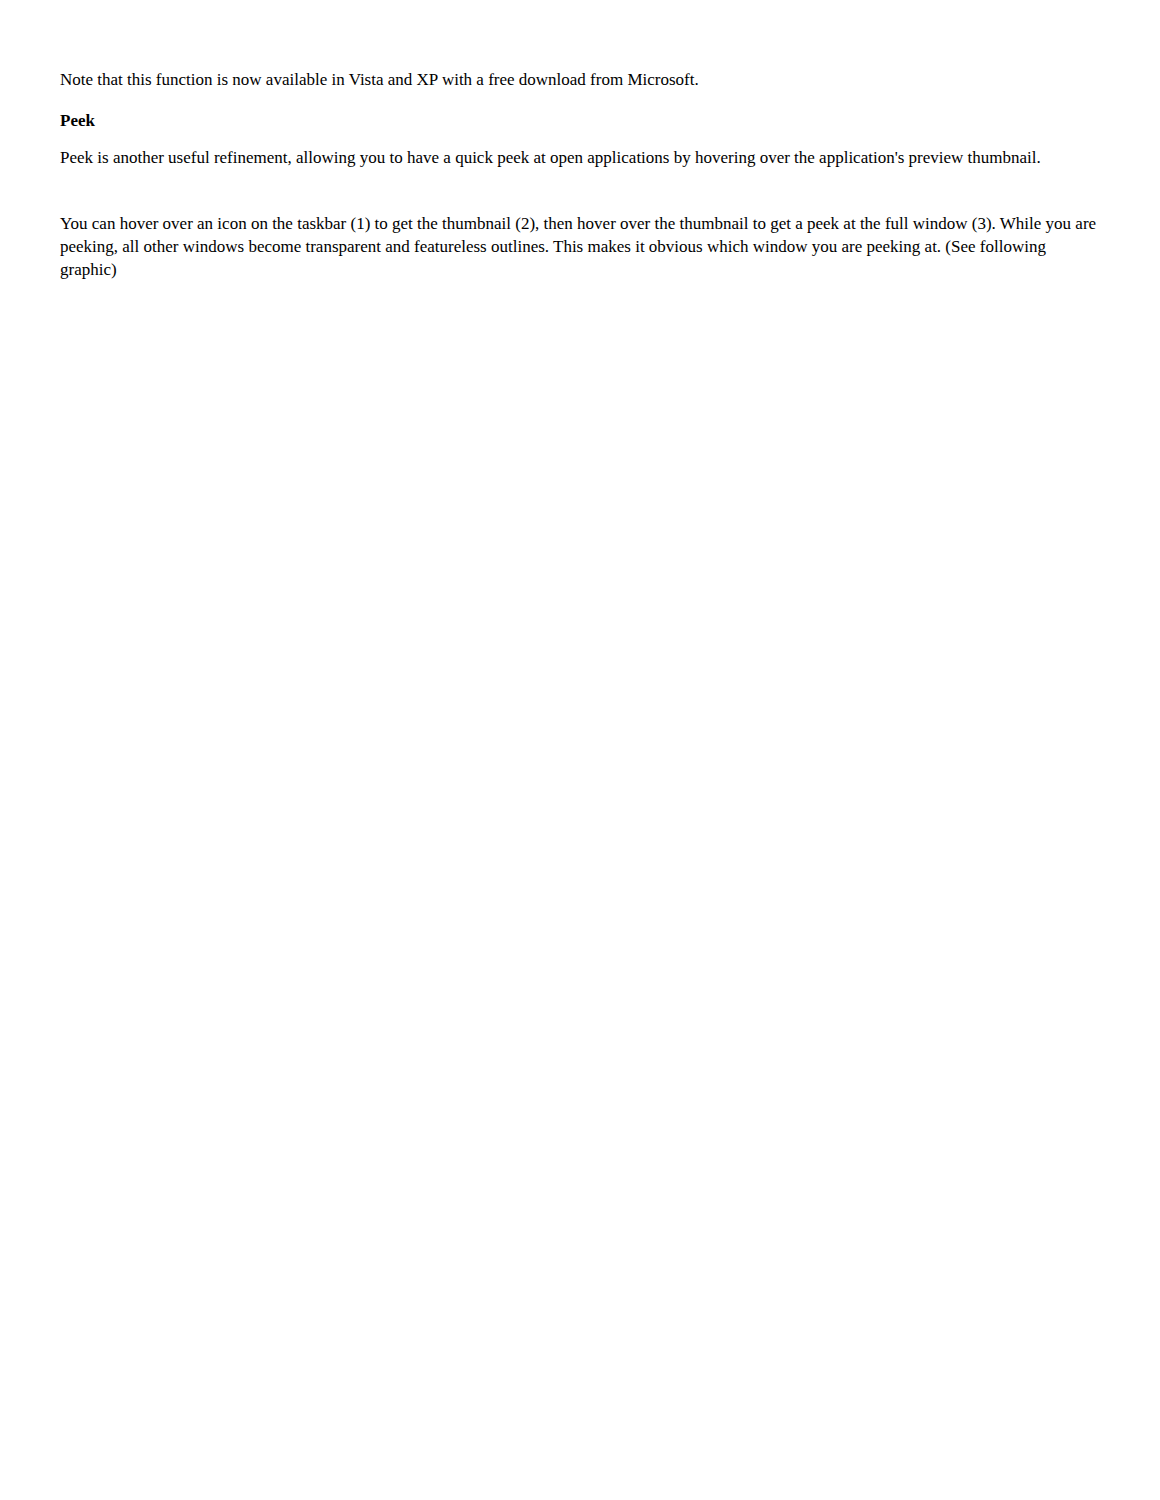Note that this function is now available in Vista and XP with a free download from Microsoft.
Peek
Peek is another useful refinement, allowing you to have a quick peek at open applications by hovering over the application's preview thumbnail.
You can hover over an icon on the taskbar (1) to get the thumbnail (2), then hover over the thumbnail to get a peek at the full window (3). While you are peeking, all other windows become transparent and featureless outlines. This makes it obvious which window you are peeking at. (See following graphic)